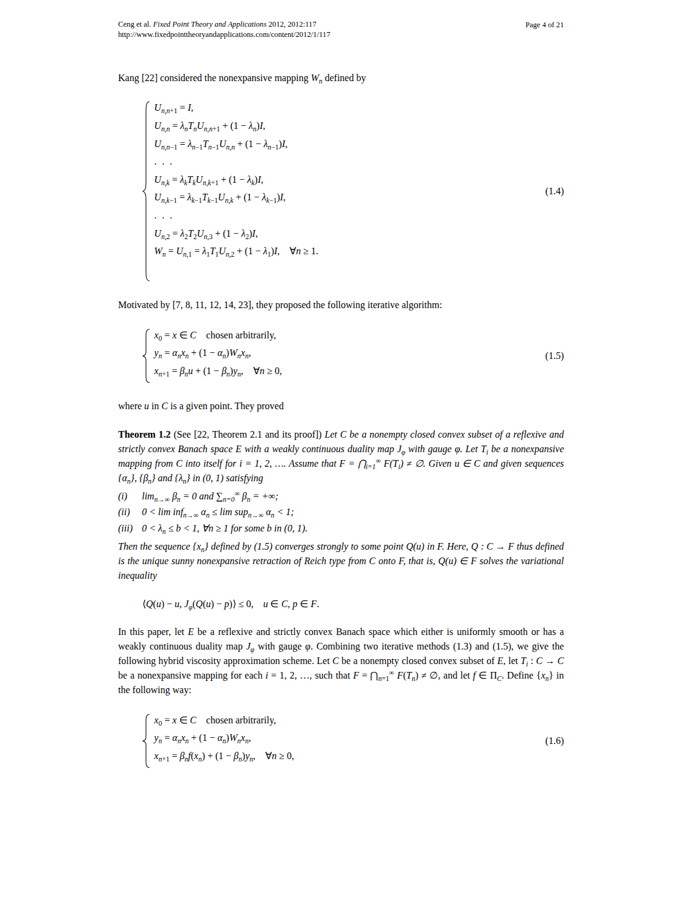Ceng et al. Fixed Point Theory and Applications 2012, 2012:117
http://www.fixedpointtheoryandapplications.com/content/2012/1/117
Page 4 of 21
Kang [22] considered the nonexpansive mapping Wn defined by
Un,n+1 = I,
Un,n = λnTnUn,n+1 + (1 − λn)I,
Un,n−1 = λn−1Tn−1Un,n + (1 − λn−1)I,
. . .
Un,k = λkTkUn,k+1 + (1 − λk)I,
Un,k−1 = λk−1Tk−1Un,k + (1 − λk−1)I,
. . .
Un,2 = λ2T2Un,3 + (1 − λ2)I,
Wn = Un,1 = λ1T1Un,2 + (1 − λ1)I, ∀n ≥ 1.
(1.4)
Motivated by [7, 8, 11, 12, 14, 23], they proposed the following iterative algorithm:
x0 = x ∈ C chosen arbitrarily,
yn = αnxn + (1 − αn)Wnxn,
xn+1 = βnu + (1 − βn)yn, ∀n ≥ 0,
(1.5)
where u in C is a given point. They proved
Theorem 1.2 (See [22, Theorem 2.1 and its proof]) Let C be a nonempty closed convex subset of a reflexive and strictly convex Banach space E with a weakly continuous duality map Jφ with gauge φ. Let Ti be a nonexpansive mapping from C into itself for i = 1, 2, …. Assume that F = ⋂i=1∞ F(Ti) ≠ ∅. Given u ∈ C and given sequences {αn}, {βn} and {λn} in (0, 1) satisfying
(i) limn→∞ βn = 0 and ∑n=0∞ βn = +∞;
(ii) 0 < lim infn→∞ αn ≤ lim supn→∞ αn < 1;
(iii) 0 < λn ≤ b < 1, ∀n ≥ 1 for some b in (0, 1).
Then the sequence {xn} defined by (1.5) converges strongly to some point Q(u) in F. Here, Q : C → F thus defined is the unique sunny nonexpansive retraction of Reich type from C onto F, that is, Q(u) ∈ F solves the variational inequality
⟨Q(u) − u, Jφ(Q(u) − p)⟩ ≤ 0, u ∈ C, p ∈ F.
In this paper, let E be a reflexive and strictly convex Banach space which either is uniformly smooth or has a weakly continuous duality map Jφ with gauge φ. Combining two iterative methods (1.3) and (1.5), we give the following hybrid viscosity approximation scheme. Let C be a nonempty closed convex subset of E, let Ti : C → C be a nonexpansive mapping for each i = 1, 2, …, such that F = ⋂n=1∞ F(Tn) ≠ ∅, and let f ∈ ΠC. Define {xn} in the following way:
x0 = x ∈ C chosen arbitrarily,
yn = αnxn + (1 − αn)Wnxn,
xn+1 = βnf(xn) + (1 − βn)yn, ∀n ≥ 0,
(1.6)